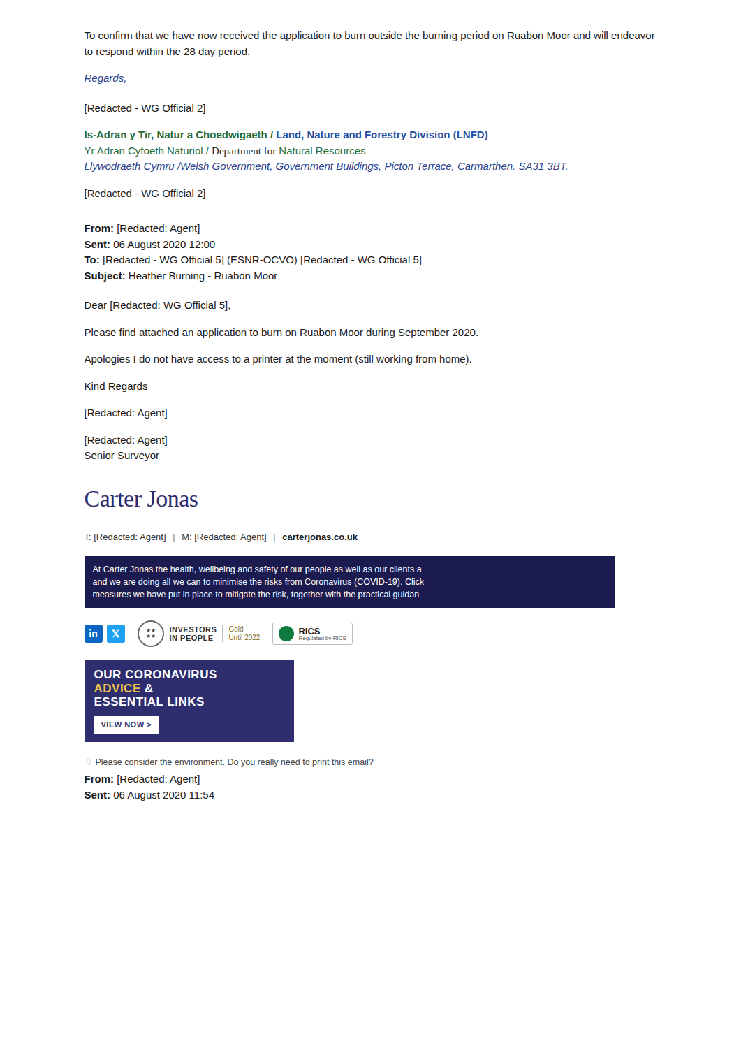To confirm that we have now received the application to burn outside the burning period on Ruabon Moor and will endeavor to respond within the 28 day period.
Regards,
[Redacted - WG Official 2]
Is-Adran y Tir, Natur a Choedwigaeth / Land, Nature and Forestry Division (LNFD)
Yr Adran Cyfoeth Naturiol / Department for Natural Resources
Llywodraeth Cymru /Welsh Government, Government Buildings, Picton Terrace, Carmarthen. SA31 3BT.
[Redacted - WG Official 2]
From: [Redacted: Agent]
Sent: 06 August 2020 12:00
To: [Redacted - WG Official 5] (ESNR-OCVO) [Redacted - WG Official 5]
Subject: Heather Burning - Ruabon Moor
Dear [Redacted: WG Official 5],
Please find attached an application to burn on Ruabon Moor during September 2020.
Apologies I do not have access to a printer at the moment (still working from home).
Kind Regards
[Redacted: Agent]
[Redacted: Agent]
Senior Surveyor
Carter Jonas
T: [Redacted: Agent] | M: [Redacted: Agent] | carterjonas.co.uk
At Carter Jonas the health, wellbeing and safety of our people as well as our clients a
and we are doing all we can to minimise the risks from Coronavirus (COVID-19). Click
measures we have put in place to mitigate the risk, together with the practical guidan
in 𝕏 ★★
★★ INVESTORS
IN PEOPLE Gold
Until 2022 RICSRegulated by RICS
OUR CORONAVIRUS
ADVICE &
ESSENTIAL LINKS
VIEW NOW >
♢Please consider the environment. Do you really need to print this email?
From: [Redacted: Agent]
Sent: 06 August 2020 11:54